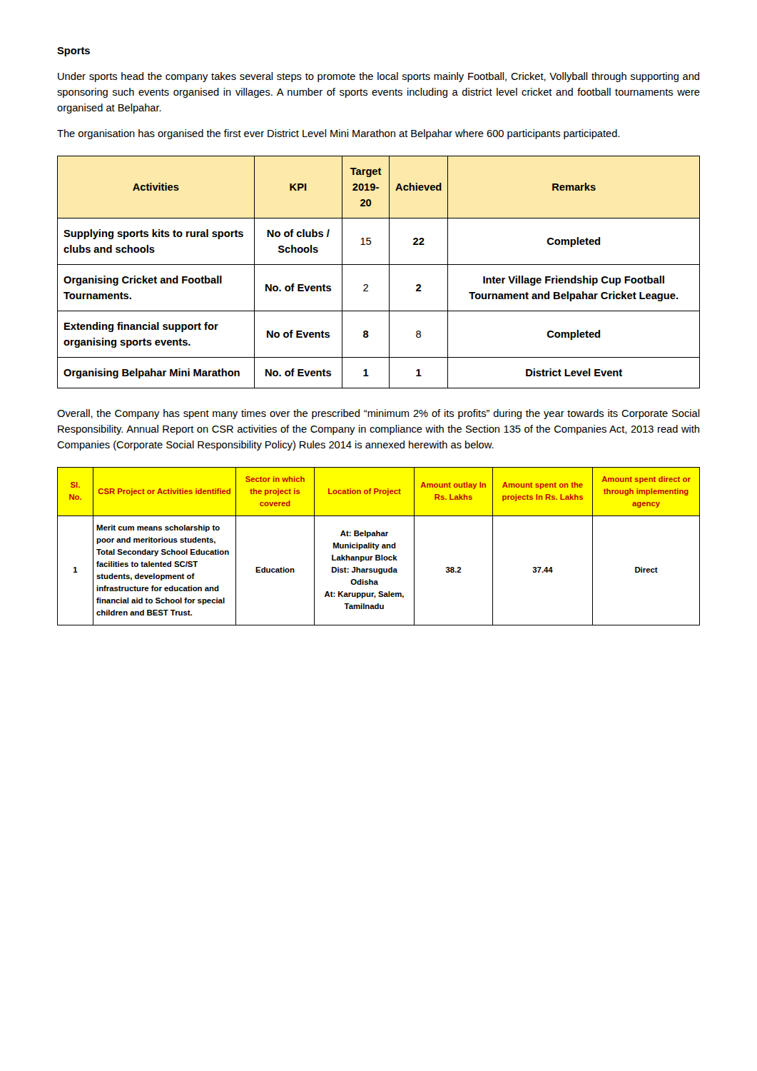Sports
Under sports head the company takes several steps to promote the local sports mainly Football, Cricket, Vollyball through supporting and sponsoring such events organised in villages. A number of sports events including a district level cricket and football tournaments were organised at Belpahar.
The organisation has organised the first ever District Level Mini Marathon at Belpahar where 600 participants participated.
| Activities | KPI | Target 2019-20 | Achieved | Remarks |
| --- | --- | --- | --- | --- |
| Supplying sports kits to rural sports clubs and schools | No of clubs / Schools | 15 | 22 | Completed |
| Organising Cricket and Football Tournaments. | No. of Events | 2 | 2 | Inter Village Friendship Cup Football Tournament and Belpahar Cricket League. |
| Extending financial support for organising sports events. | No of Events | 8 | 8 | Completed |
| Organising Belpahar Mini Marathon | No. of Events | 1 | 1 | District Level Event |
Overall, the Company has spent many times over the prescribed “minimum 2% of its profits” during the year towards its Corporate Social Responsibility. Annual Report on CSR activities of the Company in compliance with the Section 135 of the Companies Act, 2013 read with Companies (Corporate Social Responsibility Policy) Rules 2014 is annexed herewith as below.
| Sl. No. | CSR Project or Activities identified | Sector in which the project is covered | Location of Project | Amount outlay In Rs. Lakhs | Amount spent on the projects In Rs. Lakhs | Amount spent direct or through implementing agency |
| --- | --- | --- | --- | --- | --- | --- |
| 1 | Merit cum means scholarship to poor and meritorious students, Total Secondary School Education facilities to talented SC/ST students, development of infrastructure for education and financial aid to School for special children and BEST Trust. | Education | At: Belpahar Municipality and Lakhanpur Block Dist: Jharsuguda Odisha At: Karuppur, Salem, Tamilnadu | 38.2 | 37.44 | Direct |